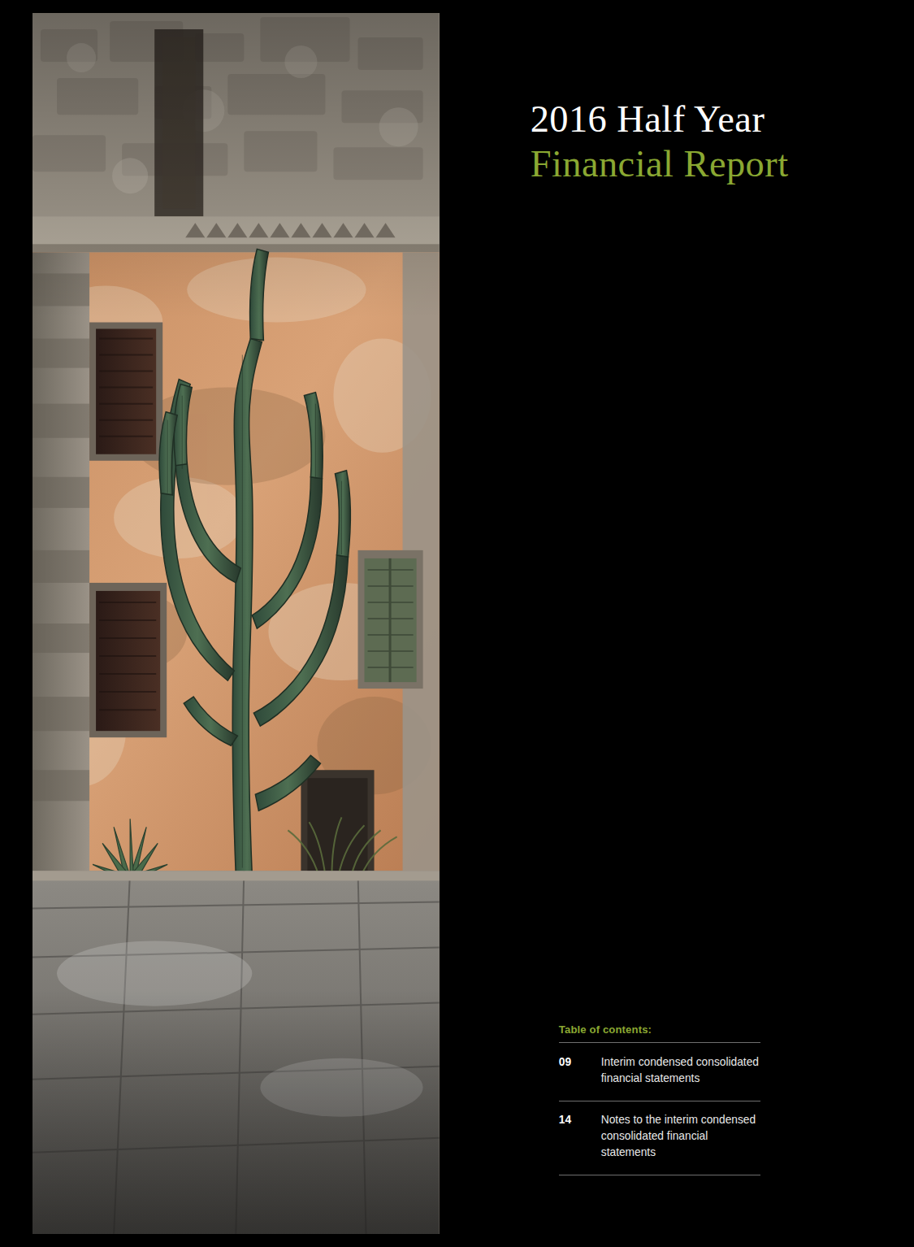2016 Half Year Financial Report
Table of contents:
09 Interim condensed consolidated financial statements
14 Notes to the interim condensed consolidated financial statements